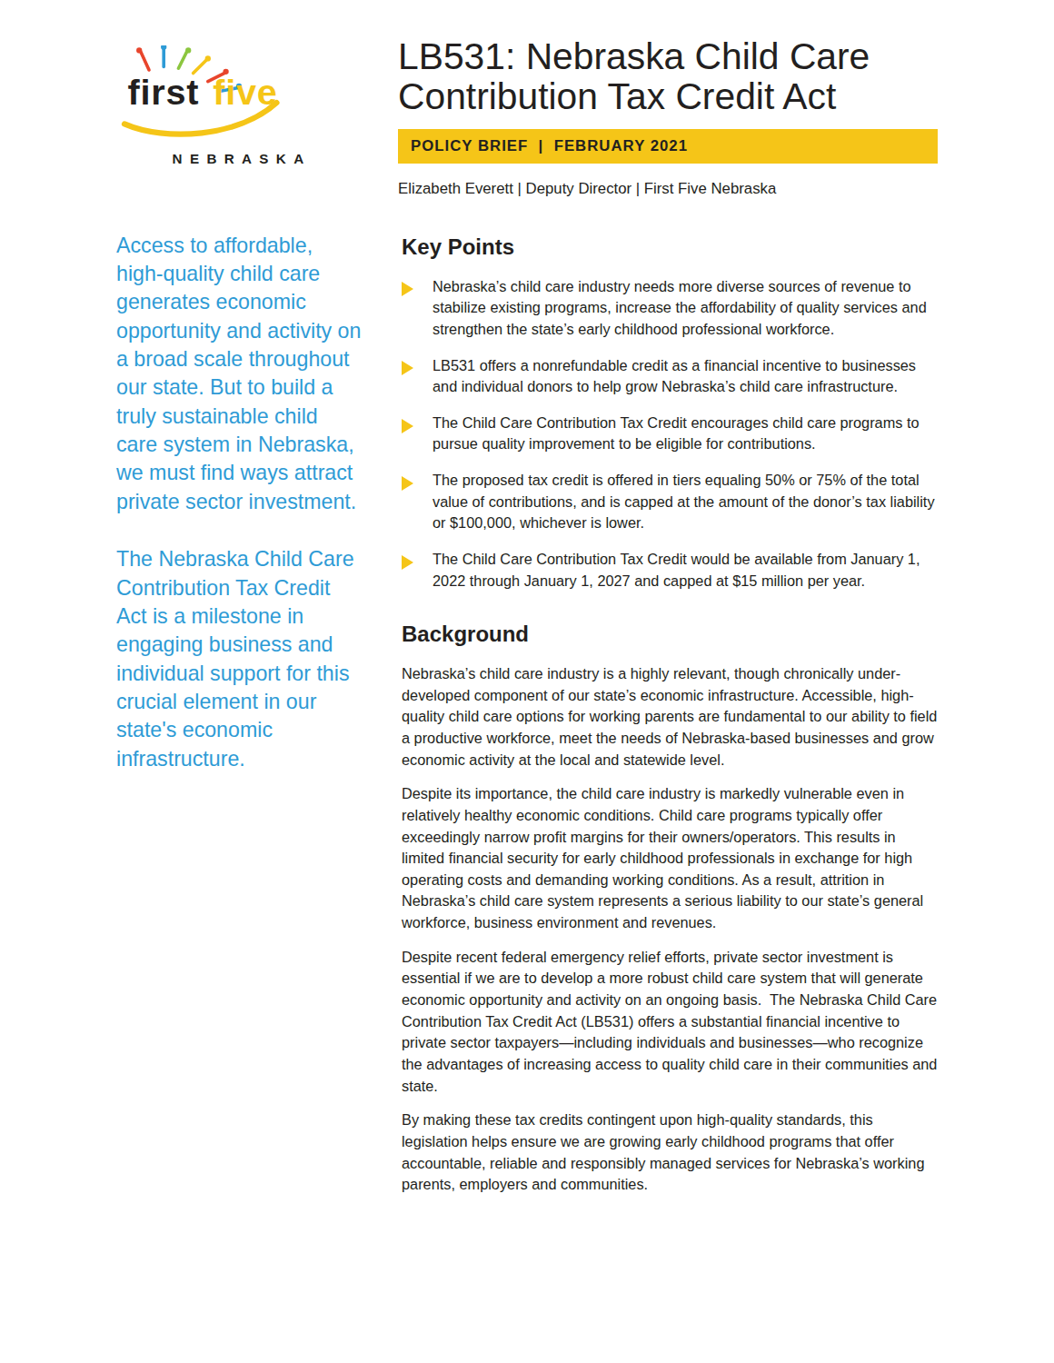first five
NEBRASKA
LB531: Nebraska Child Care
Contribution Tax Credit Act
POLICY BRIEF | FEBRUARY 2021
Elizabeth Everett | Deputy Director | First Five Nebraska
Access to affordable, high-quality child care generates economic opportunity and activity on a broad scale throughout our state. But to build a truly sustainable child care system in Nebraska, we must find ways attract private sector investment.
The Nebraska Child Care Contribution Tax Credit Act is a milestone in engaging business and individual support for this crucial element in our state's economic infrastructure.
Key Points
Nebraska’s child care industry needs more diverse sources of revenue to stabilize existing programs, increase the affordability of quality services and strengthen the state’s early childhood professional workforce.
LB531 offers a nonrefundable credit as a financial incentive to businesses and individual donors to help grow Nebraska’s child care infrastructure.
The Child Care Contribution Tax Credit encourages child care programs to pursue quality improvement to be eligible for contributions.
The proposed tax credit is offered in tiers equaling 50% or 75% of the total value of contributions, and is capped at the amount of the donor’s tax liability or $100,000, whichever is lower.
The Child Care Contribution Tax Credit would be available from January 1, 2022 through January 1, 2027 and capped at $15 million per year.
Background
Nebraska’s child care industry is a highly relevant, though chronically under-developed component of our state’s economic infrastructure. Accessible, high-quality child care options for working parents are fundamental to our ability to field a productive workforce, meet the needs of Nebraska-based businesses and grow economic activity at the local and statewide level.
Despite its importance, the child care industry is markedly vulnerable even in relatively healthy economic conditions. Child care programs typically offer exceedingly narrow profit margins for their owners/operators. This results in limited financial security for early childhood professionals in exchange for high operating costs and demanding working conditions. As a result, attrition in Nebraska’s child care system represents a serious liability to our state’s general workforce, business environment and revenues.
Despite recent federal emergency relief efforts, private sector investment is essential if we are to develop a more robust child care system that will generate economic opportunity and activity on an ongoing basis. The Nebraska Child Care Contribution Tax Credit Act (LB531) offers a substantial financial incentive to private sector taxpayers—including individuals and businesses—who recognize the advantages of increasing access to quality child care in their communities and state.
By making these tax credits contingent upon high-quality standards, this legislation helps ensure we are growing early childhood programs that offer accountable, reliable and responsibly managed services for Nebraska’s working parents, employers and communities.